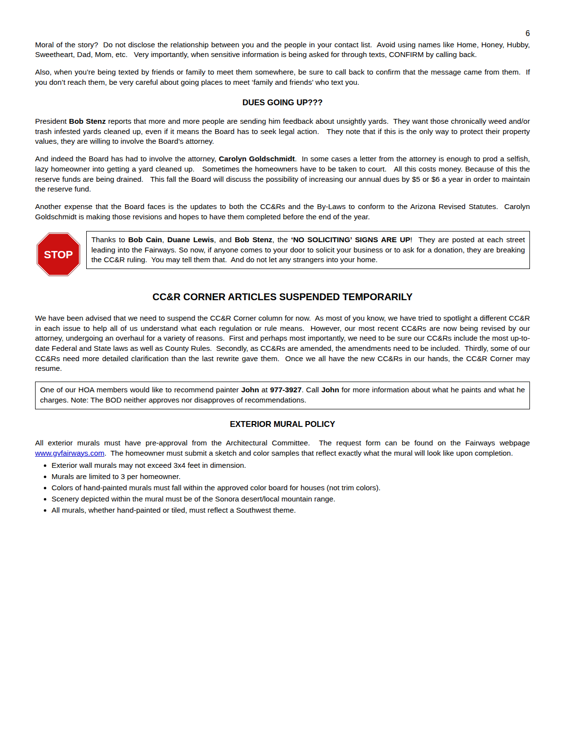6
Moral of the story? Do not disclose the relationship between you and the people in your contact list. Avoid using names like Home, Honey, Hubby, Sweetheart, Dad, Mom, etc. Very importantly, when sensitive information is being asked for through texts, CONFIRM by calling back.
Also, when you’re being texted by friends or family to meet them somewhere, be sure to call back to confirm that the message came from them. If you don’t reach them, be very careful about going places to meet ‘family and friends’ who text you.
DUES GOING UP???
President Bob Stenz reports that more and more people are sending him feedback about unsightly yards. They want those chronically weed and/or trash infested yards cleaned up, even if it means the Board has to seek legal action. They note that if this is the only way to protect their property values, they are willing to involve the Board’s attorney.
And indeed the Board has had to involve the attorney, Carolyn Goldschmidt. In some cases a letter from the attorney is enough to prod a selfish, lazy homeowner into getting a yard cleaned up. Sometimes the homeowners have to be taken to court. All this costs money. Because of this the reserve funds are being drained. This fall the Board will discuss the possibility of increasing our annual dues by $5 or $6 a year in order to maintain the reserve fund.
Another expense that the Board faces is the updates to both the CC&Rs and the By-Laws to conform to the Arizona Revised Statutes. Carolyn Goldschmidt is making those revisions and hopes to have them completed before the end of the year.
STOP
Thanks to Bob Cain, Duane Lewis, and Bob Stenz, the ‘NO SOLICITING’ SIGNS ARE UP! They are posted at each street leading into the Fairways. So now, if anyone comes to your door to solicit your business or to ask for a donation, they are breaking the CC&R ruling. You may tell them that. And do not let any strangers into your home.
CC&R CORNER ARTICLES SUSPENDED TEMPORARILY
We have been advised that we need to suspend the CC&R Corner column for now. As most of you know, we have tried to spotlight a different CC&R in each issue to help all of us understand what each regulation or rule means. However, our most recent CC&Rs are now being revised by our attorney, undergoing an overhaul for a variety of reasons. First and perhaps most importantly, we need to be sure our CC&Rs include the most up-to-date Federal and State laws as well as County Rules. Secondly, as CC&Rs are amended, the amendments need to be included. Thirdly, some of our CC&Rs need more detailed clarification than the last rewrite gave them. Once we all have the new CC&Rs in our hands, the CC&R Corner may resume.
One of our HOA members would like to recommend painter John at 977-3927. Call John for more information about what he paints and what he charges. Note: The BOD neither approves nor disapproves of recommendations.
EXTERIOR MURAL POLICY
All exterior murals must have pre-approval from the Architectural Committee. The request form can be found on the Fairways webpage www.gvfairways.com. The homeowner must submit a sketch and color samples that reflect exactly what the mural will look like upon completion.
Exterior wall murals may not exceed 3x4 feet in dimension.
Murals are limited to 3 per homeowner.
Colors of hand-painted murals must fall within the approved color board for houses (not trim colors).
Scenery depicted within the mural must be of the Sonora desert/local mountain range.
All murals, whether hand-painted or tiled, must reflect a Southwest theme.